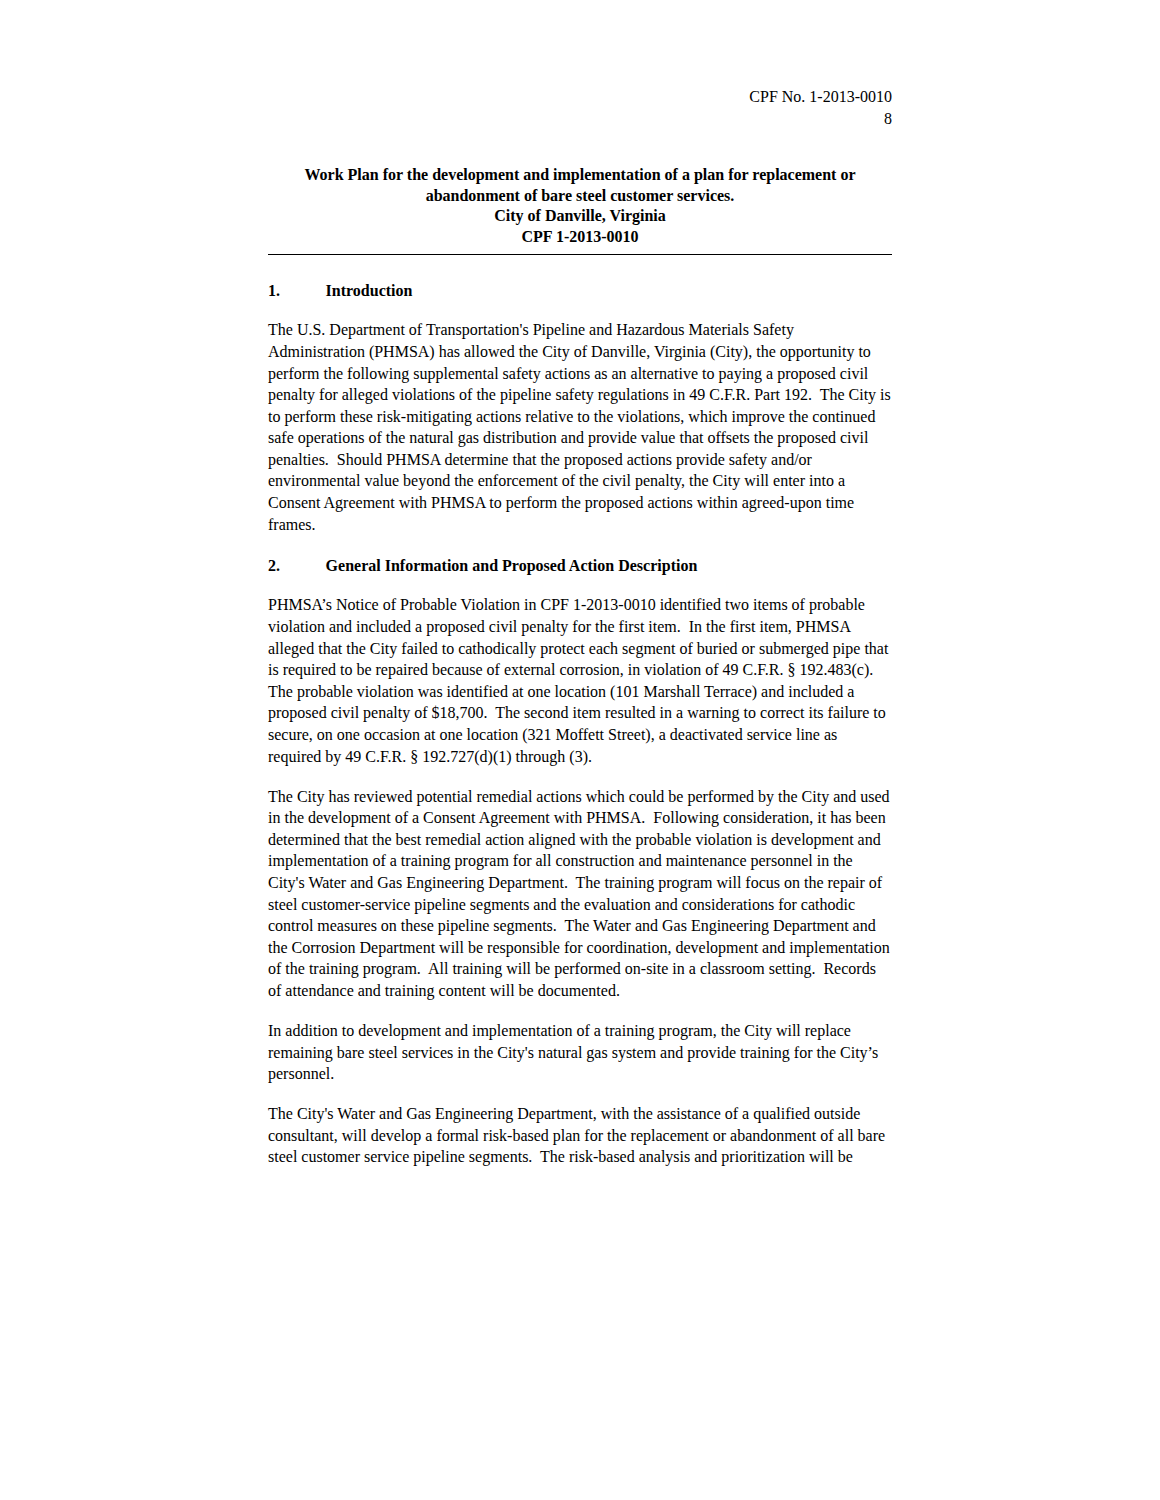CPF No. 1-2013-0010 8
Work Plan for the development and implementation of a plan for replacement or abandonment of bare steel customer services. City of Danville, Virginia CPF 1-2013-0010
1. Introduction
The U.S. Department of Transportation's Pipeline and Hazardous Materials Safety Administration (PHMSA) has allowed the City of Danville, Virginia (City), the opportunity to perform the following supplemental safety actions as an alternative to paying a proposed civil penalty for alleged violations of the pipeline safety regulations in 49 C.F.R. Part 192. The City is to perform these risk-mitigating actions relative to the violations, which improve the continued safe operations of the natural gas distribution and provide value that offsets the proposed civil penalties. Should PHMSA determine that the proposed actions provide safety and/or environmental value beyond the enforcement of the civil penalty, the City will enter into a Consent Agreement with PHMSA to perform the proposed actions within agreed-upon time frames.
2. General Information and Proposed Action Description
PHMSA’s Notice of Probable Violation in CPF 1-2013-0010 identified two items of probable violation and included a proposed civil penalty for the first item. In the first item, PHMSA alleged that the City failed to cathodically protect each segment of buried or submerged pipe that is required to be repaired because of external corrosion, in violation of 49 C.F.R. § 192.483(c). The probable violation was identified at one location (101 Marshall Terrace) and included a proposed civil penalty of $18,700. The second item resulted in a warning to correct its failure to secure, on one occasion at one location (321 Moffett Street), a deactivated service line as required by 49 C.F.R. § 192.727(d)(1) through (3).
The City has reviewed potential remedial actions which could be performed by the City and used in the development of a Consent Agreement with PHMSA. Following consideration, it has been determined that the best remedial action aligned with the probable violation is development and implementation of a training program for all construction and maintenance personnel in the City's Water and Gas Engineering Department. The training program will focus on the repair of steel customer-service pipeline segments and the evaluation and considerations for cathodic control measures on these pipeline segments. The Water and Gas Engineering Department and the Corrosion Department will be responsible for coordination, development and implementation of the training program. All training will be performed on-site in a classroom setting. Records of attendance and training content will be documented.
In addition to development and implementation of a training program, the City will replace remaining bare steel services in the City's natural gas system and provide training for the City’s personnel.
The City's Water and Gas Engineering Department, with the assistance of a qualified outside consultant, will develop a formal risk-based plan for the replacement or abandonment of all bare steel customer service pipeline segments. The risk-based analysis and prioritization will be